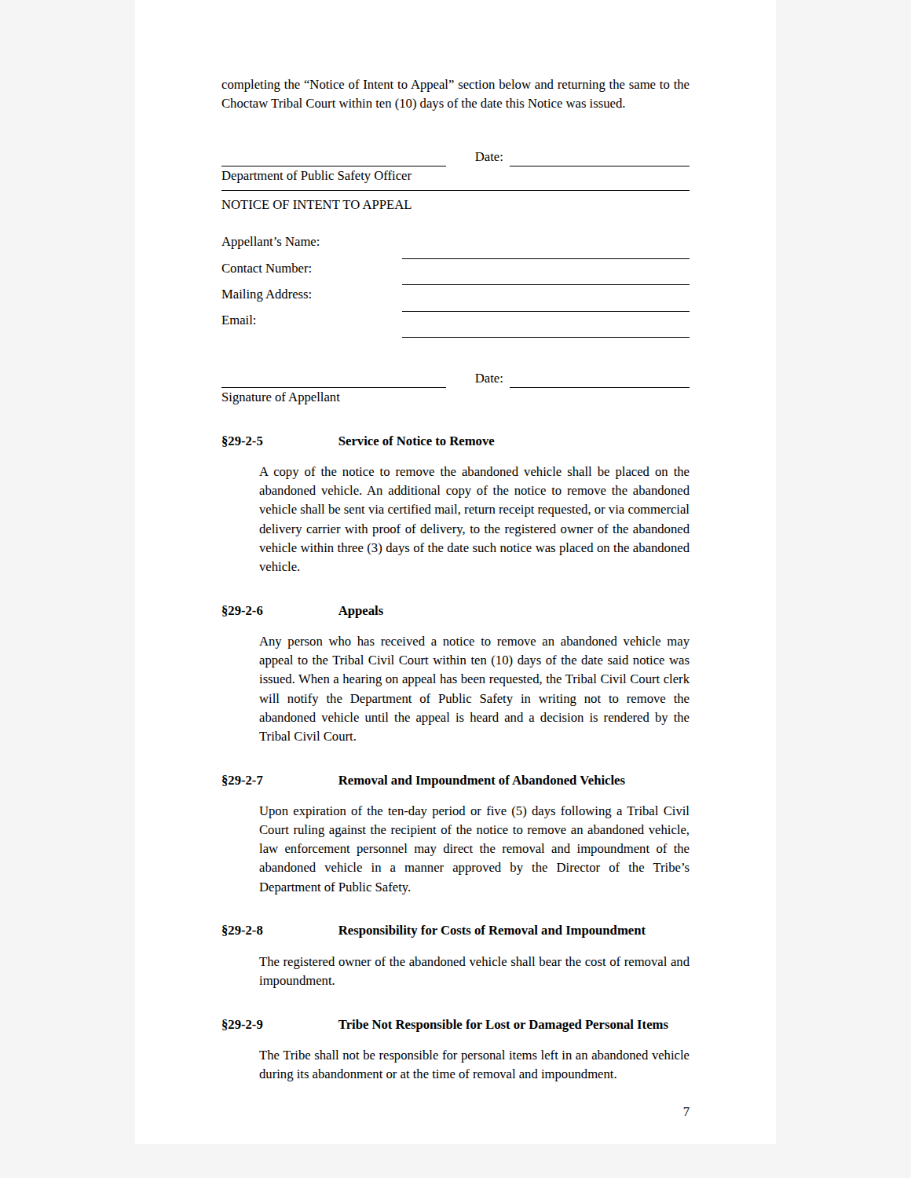completing the “Notice of Intent to Appeal” section below and returning the same to the Choctaw Tribal Court within ten (10) days of the date this Notice was issued.
Date:
Department of Public Safety Officer
NOTICE OF INTENT TO APPEAL
| Appellant’s Name: | | |
| Contact Number: | | |
| Mailing Address: | | |
| Email: | | |
Date:
Signature of Appellant
§29-2-5 Service of Notice to Remove
A copy of the notice to remove the abandoned vehicle shall be placed on the abandoned vehicle. An additional copy of the notice to remove the abandoned vehicle shall be sent via certified mail, return receipt requested, or via commercial delivery carrier with proof of delivery, to the registered owner of the abandoned vehicle within three (3) days of the date such notice was placed on the abandoned vehicle.
§29-2-6 Appeals
Any person who has received a notice to remove an abandoned vehicle may appeal to the Tribal Civil Court within ten (10) days of the date said notice was issued. When a hearing on appeal has been requested, the Tribal Civil Court clerk will notify the Department of Public Safety in writing not to remove the abandoned vehicle until the appeal is heard and a decision is rendered by the Tribal Civil Court.
§29-2-7 Removal and Impoundment of Abandoned Vehicles
Upon expiration of the ten-day period or five (5) days following a Tribal Civil Court ruling against the recipient of the notice to remove an abandoned vehicle, law enforcement personnel may direct the removal and impoundment of the abandoned vehicle in a manner approved by the Director of the Tribe’s Department of Public Safety.
§29-2-8 Responsibility for Costs of Removal and Impoundment
The registered owner of the abandoned vehicle shall bear the cost of removal and impoundment.
§29-2-9 Tribe Not Responsible for Lost or Damaged Personal Items
The Tribe shall not be responsible for personal items left in an abandoned vehicle during its abandonment or at the time of removal and impoundment.
7